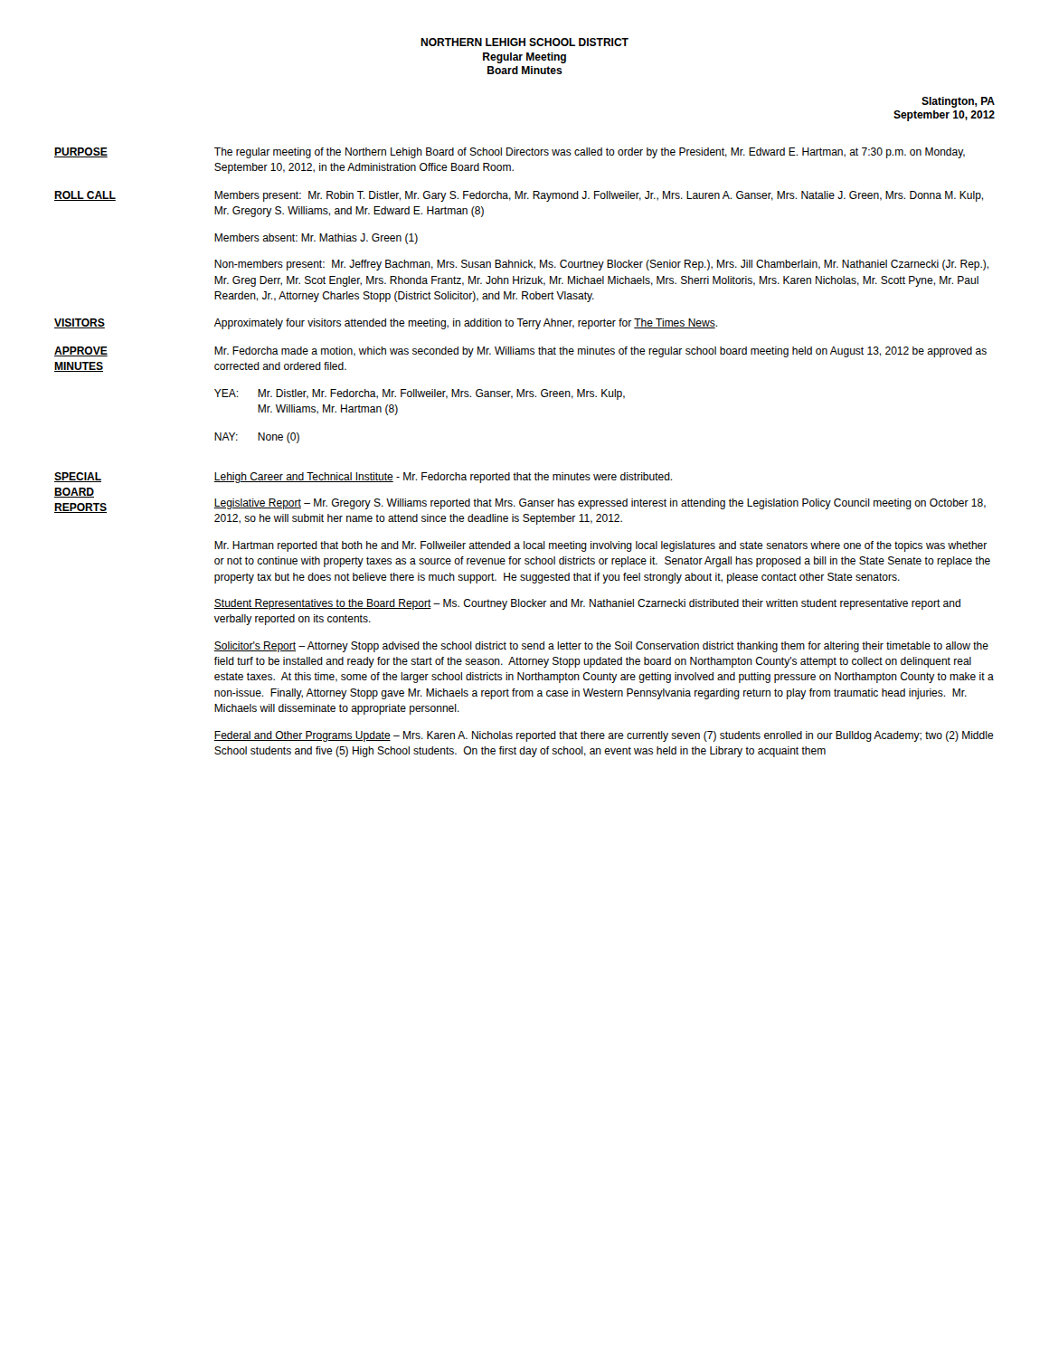NORTHERN LEHIGH SCHOOL DISTRICT
Regular Meeting
Board Minutes
Slatington, PA
September 10, 2012
| PURPOSE | The regular meeting of the Northern Lehigh Board of School Directors was called to order by the President, Mr. Edward E. Hartman, at 7:30 p.m. on Monday, September 10, 2012, in the Administration Office Board Room. |
| ROLL CALL | Members present: Mr. Robin T. Distler, Mr. Gary S. Fedorcha, Mr. Raymond J. Follweiler, Jr., Mrs. Lauren A. Ganser, Mrs. Natalie J. Green, Mrs. Donna M. Kulp, Mr. Gregory S. Williams, and Mr. Edward E. Hartman (8) Members absent: Mr. Mathias J. Green (1) Non-members present: Mr. Jeffrey Bachman, Mrs. Susan Bahnick, Ms. Courtney Blocker (Senior Rep.), Mrs. Jill Chamberlain, Mr. Nathaniel Czarnecki (Jr. Rep.), Mr. Greg Derr, Mr. Scot Engler, Mrs. Rhonda Frantz, Mr. John Hrizuk, Mr. Michael Michaels, Mrs. Sherri Molitoris, Mrs. Karen Nicholas, Mr. Scott Pyne, Mr. Paul Rearden, Jr., Attorney Charles Stopp (District Solicitor), and Mr. Robert Vlasaty. |
| VISITORS | Approximately four visitors attended the meeting, in addition to Terry Ahner, reporter for The Times News . |
| APPROVE MINUTES | Mr. Fedorcha made a motion, which was seconded by Mr. Williams that the minutes of the regular school board meeting held on August 13, 2012 be approved as corrected and ordered filed. / YEA: / Mr. Distler, Mr. Fedorcha, Mr. Follweiler, Mrs. Ganser, Mrs. Green, Mrs. Kulp, Mr. Williams, Mr. Hartman (8) / / NAY: / None (0) / |
| SPECIAL BOARD REPORTS | Lehigh Career and Technical Institute - Mr. Fedorcha reported that the minutes were distributed. Legislative Report – Mr. Gregory S. Williams reported that Mrs. Ganser has expressed interest in attending the Legislation Policy Council meeting on October 18, 2012, so he will submit her name to attend since the deadline is September 11, 2012. Mr. Hartman reported that both he and Mr. Follweiler attended a local meeting involving local legislatures and state senators where one of the topics was whether or not to continue with property taxes as a source of revenue for school districts or replace it. Senator Argall has proposed a bill in the State Senate to replace the property tax but he does not believe there is much support. He suggested that if you feel strongly about it, please contact other State senators. Student Representatives to the Board Report – Ms. Courtney Blocker and Mr. Nathaniel Czarnecki distributed their written student representative report and verbally reported on its contents. Solicitor's Report – Attorney Stopp advised the school district to send a letter to the Soil Conservation district thanking them for altering their timetable to allow the field turf to be installed and ready for the start of the season. Attorney Stopp updated the board on Northampton County's attempt to collect on delinquent real estate taxes. At this time, some of the larger school districts in Northampton County are getting involved and putting pressure on Northampton County to make it a non-issue. Finally, Attorney Stopp gave Mr. Michaels a report from a case in Western Pennsylvania regarding return to play from traumatic head injuries. Mr. Michaels will disseminate to appropriate personnel. Federal and Other Programs Update – Mrs. Karen A. Nicholas reported that there are currently seven (7) students enrolled in our Bulldog Academy; two (2) Middle School students and five (5) High School students. On the first day of school, an event was held in the Library to acquaint them |